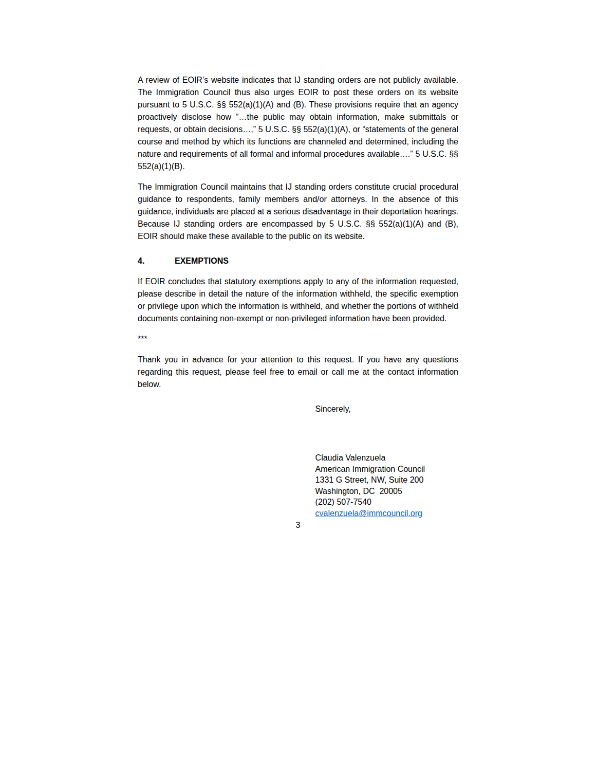A review of EOIR’s website indicates that IJ standing orders are not publicly available. The Immigration Council thus also urges EOIR to post these orders on its website pursuant to 5 U.S.C. §§ 552(a)(1)(A) and (B). These provisions require that an agency proactively disclose how “…the public may obtain information, make submittals or requests, or obtain decisions…,” 5 U.S.C. §§ 552(a)(1)(A), or “statements of the general course and method by which its functions are channeled and determined, including the nature and requirements of all formal and informal procedures available….” 5 U.S.C. §§ 552(a)(1)(B).
The Immigration Council maintains that IJ standing orders constitute crucial procedural guidance to respondents, family members and/or attorneys. In the absence of this guidance, individuals are placed at a serious disadvantage in their deportation hearings. Because IJ standing orders are encompassed by 5 U.S.C. §§ 552(a)(1)(A) and (B), EOIR should make these available to the public on its website.
4. EXEMPTIONS
If EOIR concludes that statutory exemptions apply to any of the information requested, please describe in detail the nature of the information withheld, the specific exemption or privilege upon which the information is withheld, and whether the portions of withheld documents containing non-exempt or non-privileged information have been provided.
***
Thank you in advance for your attention to this request. If you have any questions regarding this request, please feel free to email or call me at the contact information below.
Sincerely,
Claudia Valenzuela
American Immigration Council
1331 G Street, NW, Suite 200
Washington, DC 20005
(202) 507-7540
cvalenzuela@immcouncil.org
3